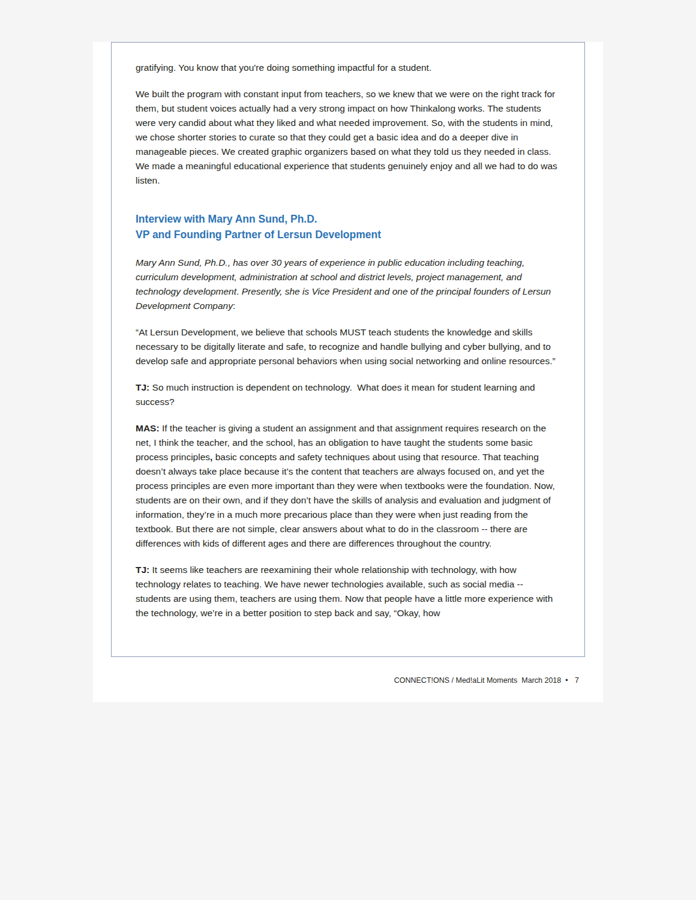gratifying. You know that you're doing something impactful for a student.
We built the program with constant input from teachers, so we knew that we were on the right track for them, but student voices actually had a very strong impact on how Thinkalong works. The students were very candid about what they liked and what needed improvement. So, with the students in mind, we chose shorter stories to curate so that they could get a basic idea and do a deeper dive in manageable pieces. We created graphic organizers based on what they told us they needed in class. We made a meaningful educational experience that students genuinely enjoy and all we had to do was listen.
Interview with Mary Ann Sund, Ph.D.VP and Founding Partner of Lersun Development
Mary Ann Sund, Ph.D., has over 30 years of experience in public education including teaching, curriculum development, administration at school and district levels, project management, and technology development. Presently, she is Vice President and one of the principal founders of Lersun Development Company:
“At Lersun Development, we believe that schools MUST teach students the knowledge and skills necessary to be digitally literate and safe, to recognize and handle bullying and cyber bullying, and to develop safe and appropriate personal behaviors when using social networking and online resources.”
TJ: So much instruction is dependent on technology. What does it mean for student learning and success?
MAS: If the teacher is giving a student an assignment and that assignment requires research on the net, I think the teacher, and the school, has an obligation to have taught the students some basic process principles, basic concepts and safety techniques about using that resource. That teaching doesn’t always take place because it’s the content that teachers are always focused on, and yet the process principles are even more important than they were when textbooks were the foundation. Now, students are on their own, and if they don’t have the skills of analysis and evaluation and judgment of information, they’re in a much more precarious place than they were when just reading from the textbook. But there are not simple, clear answers about what to do in the classroom -- there are differences with kids of different ages and there are differences throughout the country.
TJ: It seems like teachers are reexamining their whole relationship with technology, with how technology relates to teaching. We have newer technologies available, such as social media -- students are using them, teachers are using them. Now that people have a little more experience with the technology, we’re in a better position to step back and say, “Okay, how
CONNECT!ONS / Med!aLit Moments March 2018 • 7